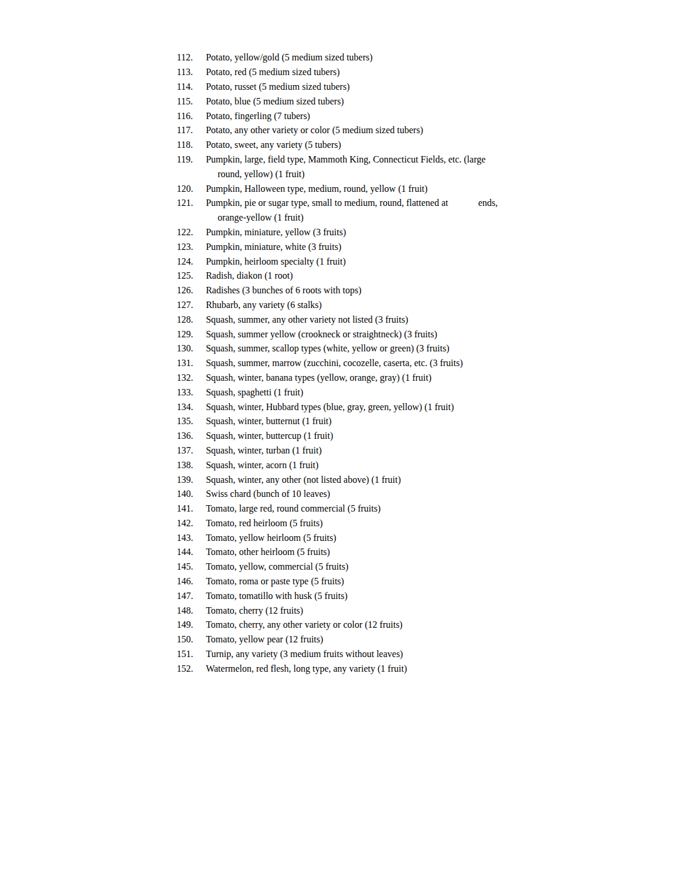112. Potato, yellow/gold (5 medium sized tubers)
113. Potato, red (5 medium sized tubers)
114. Potato, russet (5 medium sized tubers)
115. Potato, blue (5 medium sized tubers)
116. Potato, fingerling (7 tubers)
117. Potato, any other variety or color (5 medium sized tubers)
118. Potato, sweet, any variety (5 tubers)
119. Pumpkin, large, field type, Mammoth King, Connecticut Fields, etc. (large round, yellow) (1 fruit)
120. Pumpkin, Halloween type, medium, round, yellow (1 fruit)
121. Pumpkin, pie or sugar type, small to medium, round, flattened at ends, orange-yellow (1 fruit)
122. Pumpkin, miniature, yellow (3 fruits)
123. Pumpkin, miniature, white (3 fruits)
124. Pumpkin, heirloom specialty (1 fruit)
125. Radish, diakon (1 root)
126. Radishes (3 bunches of 6 roots with tops)
127. Rhubarb, any variety (6 stalks)
128. Squash, summer, any other variety not listed (3 fruits)
129. Squash, summer yellow (crookneck or straightneck) (3 fruits)
130. Squash, summer, scallop types (white, yellow or green) (3 fruits)
131. Squash, summer, marrow (zucchini, cocozelle, caserta, etc. (3 fruits)
132. Squash, winter, banana types (yellow, orange, gray) (1 fruit)
133. Squash, spaghetti (1 fruit)
134. Squash, winter, Hubbard types (blue, gray, green, yellow) (1 fruit)
135. Squash, winter, butternut (1 fruit)
136. Squash, winter, buttercup (1 fruit)
137. Squash, winter, turban (1 fruit)
138. Squash, winter, acorn (1 fruit)
139. Squash, winter, any other (not listed above) (1 fruit)
140. Swiss chard (bunch of 10 leaves)
141. Tomato, large red, round commercial (5 fruits)
142. Tomato, red heirloom (5 fruits)
143. Tomato, yellow heirloom (5 fruits)
144. Tomato, other heirloom (5 fruits)
145. Tomato, yellow, commercial (5 fruits)
146. Tomato, roma or paste type (5 fruits)
147. Tomato, tomatillo with husk (5 fruits)
148. Tomato, cherry (12 fruits)
149. Tomato, cherry, any other variety or color (12 fruits)
150. Tomato, yellow pear (12 fruits)
151. Turnip, any variety (3 medium fruits without leaves)
152. Watermelon, red flesh, long type, any variety (1 fruit)